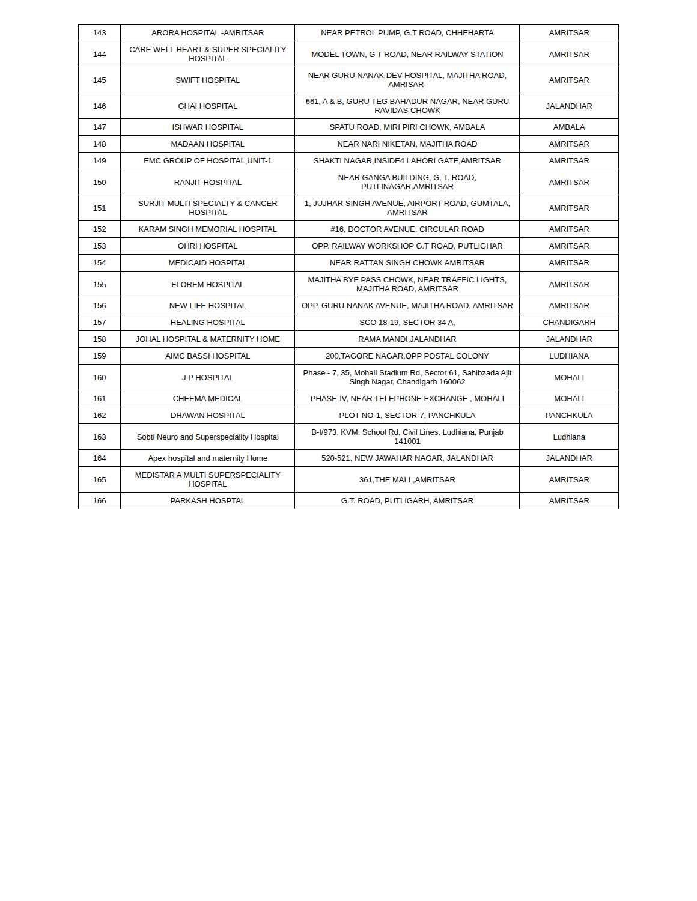| 143 | ARORA HOSPITAL -AMRITSAR | NEAR PETROL PUMP, G.T ROAD, CHHEHARTA | AMRITSAR |
| 144 | CARE WELL HEART & SUPER SPECIALITY HOSPITAL | MODEL TOWN, G T ROAD, NEAR RAILWAY STATION | AMRITSAR |
| 145 | SWIFT HOSPITAL | NEAR GURU NANAK DEV HOSPITAL, MAJITHA ROAD, AMRISAR- | AMRITSAR |
| 146 | GHAI HOSPITAL | 661, A & B, GURU TEG BAHADUR NAGAR, NEAR GURU RAVIDAS CHOWK | JALANDHAR |
| 147 | ISHWAR HOSPITAL | SPATU ROAD, MIRI PIRI CHOWK, AMBALA | AMBALA |
| 148 | MADAAN HOSPITAL | NEAR NARI NIKETAN, MAJITHA ROAD | AMRITSAR |
| 149 | EMC GROUP OF HOSPITAL,UNIT-1 | SHAKTI NAGAR,INSIDE4 LAHORI GATE,AMRITSAR | AMRITSAR |
| 150 | RANJIT HOSPITAL | NEAR GANGA BUILDING, G. T. ROAD, PUTLINAGAR,AMRITSAR | AMRITSAR |
| 151 | SURJIT MULTI SPECIALTY & CANCER HOSPITAL | 1, JUJHAR SINGH AVENUE, AIRPORT ROAD, GUMTALA, AMRITSAR | AMRITSAR |
| 152 | KARAM SINGH MEMORIAL HOSPITAL | #16, DOCTOR AVENUE, CIRCULAR ROAD | AMRITSAR |
| 153 | OHRI HOSPITAL | OPP. RAILWAY WORKSHOP G.T ROAD, PUTLIGHAR | AMRITSAR |
| 154 | MEDICAID HOSPITAL | NEAR RATTAN SINGH CHOWK AMRITSAR | AMRITSAR |
| 155 | FLOREM HOSPITAL | MAJITHA BYE PASS CHOWK, NEAR TRAFFIC LIGHTS, MAJITHA ROAD, AMRITSAR | AMRITSAR |
| 156 | NEW LIFE HOSPITAL | OPP. GURU NANAK AVENUE, MAJITHA ROAD, AMRITSAR | AMRITSAR |
| 157 | HEALING HOSPITAL | SCO 18-19, SECTOR 34 A, | CHANDIGARH |
| 158 | JOHAL HOSPITAL & MATERNITY HOME | RAMA MANDI,JALANDHAR | JALANDHAR |
| 159 | AIMC BASSI HOSPITAL | 200,TAGORE NAGAR,OPP POSTAL COLONY | LUDHIANA |
| 160 | J P HOSPITAL | Phase - 7, 35, Mohali Stadium Rd, Sector 61, Sahibzada Ajit Singh Nagar, Chandigarh 160062 | MOHALI |
| 161 | CHEEMA MEDICAL | PHASE-IV, NEAR TELEPHONE EXCHANGE , MOHALI | MOHALI |
| 162 | DHAWAN HOSPITAL | PLOT NO-1, SECTOR-7, PANCHKULA | PANCHKULA |
| 163 | Sobti Neuro and Superspeciality Hospital | B-I/973, KVM, School Rd, Civil Lines, Ludhiana, Punjab 141001 | Ludhiana |
| 164 | Apex hospital and maternity Home | 520-521, NEW JAWAHAR NAGAR, JALANDHAR | JALANDHAR |
| 165 | MEDISTAR A MULTI SUPERSPECIALITY HOSPITAL | 361,THE MALL,AMRITSAR | AMRITSAR |
| 166 | PARKASH HOSPTAL | G.T. ROAD, PUTLIGARH, AMRITSAR | AMRITSAR |